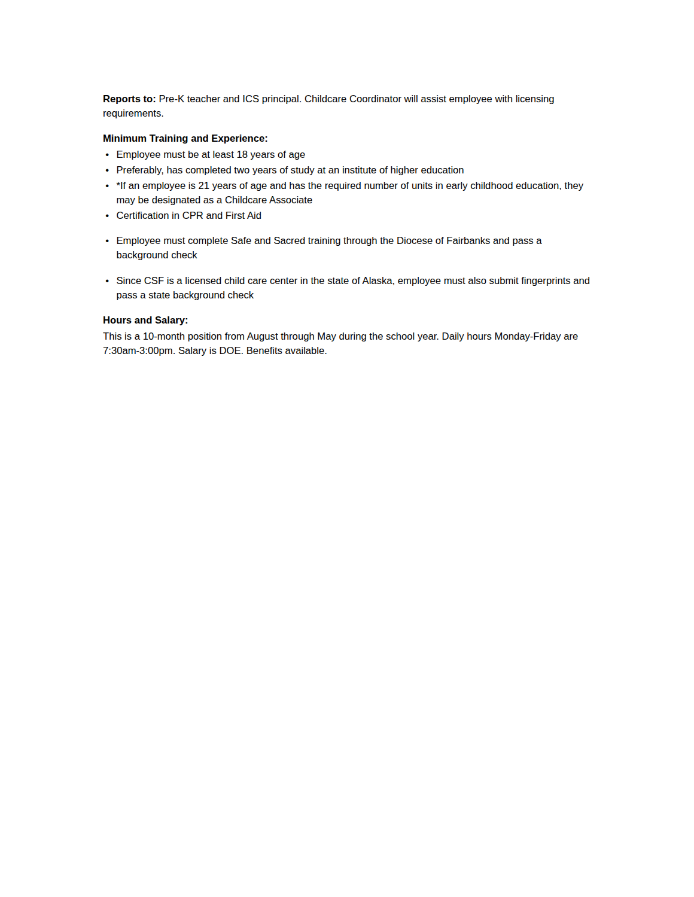Reports to: Pre-K teacher and ICS principal. Childcare Coordinator will assist employee with licensing requirements.
Minimum Training and Experience:
Employee must be at least 18 years of age
Preferably, has completed two years of study at an institute of higher education
*If an employee is 21 years of age and has the required number of units in early childhood education, they may be designated as a Childcare Associate
Certification in CPR and First Aid
Employee must complete Safe and Sacred training through the Diocese of Fairbanks and pass a background check
Since CSF is a licensed child care center in the state of Alaska, employee must also submit fingerprints and pass a state background check
Hours and Salary:
This is a 10-month position from August through May during the school year. Daily hours Monday-Friday are 7:30am-3:00pm. Salary is DOE. Benefits available.